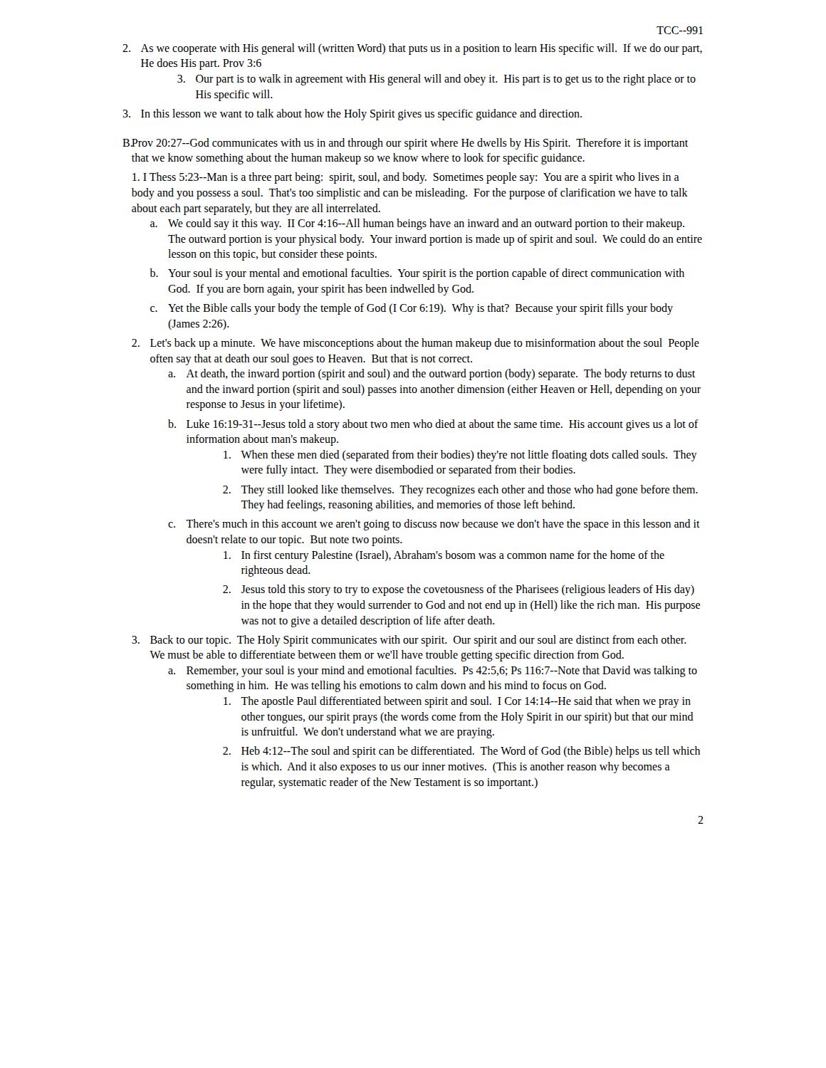TCC--991
2. As we cooperate with His general will (written Word) that puts us in a position to learn His specific will. If we do our part, He does His part. Prov 3:6
3. Our part is to walk in agreement with His general will and obey it. His part is to get us to the right place or to His specific will.
3. In this lesson we want to talk about how the Holy Spirit gives us specific guidance and direction.
B.
Prov 20:27--God communicates with us in and through our spirit where He dwells by His Spirit. Therefore it is important that we know something about the human makeup so we know where to look for specific guidance.
1. I Thess 5:23--Man is a three part being: spirit, soul, and body. Sometimes people say: You are a spirit who lives in a body and you possess a soul. That's too simplistic and can be misleading. For the purpose of clarification we have to talk about each part separately, but they are all interrelated.
a. We could say it this way. II Cor 4:16--All human beings have an inward and an outward portion to their makeup. The outward portion is your physical body. Your inward portion is made up of spirit and soul. We could do an entire lesson on this topic, but consider these points.
b. Your soul is your mental and emotional faculties. Your spirit is the portion capable of direct communication with God. If you are born again, your spirit has been indwelled by God.
c. Yet the Bible calls your body the temple of God (I Cor 6:19). Why is that? Because your spirit fills your body (James 2:26).
2. Let's back up a minute. We have misconceptions about the human makeup due to misinformation about the soul People often say that at death our soul goes to Heaven. But that is not correct.
a. At death, the inward portion (spirit and soul) and the outward portion (body) separate. The body returns to dust and the inward portion (spirit and soul) passes into another dimension (either Heaven or Hell, depending on your response to Jesus in your lifetime).
b. Luke 16:19-31--Jesus told a story about two men who died at about the same time. His account gives us a lot of information about man's makeup.
1. When these men died (separated from their bodies) they're not little floating dots called souls. They were fully intact. They were disembodied or separated from their bodies.
2. They still looked like themselves. They recognizes each other and those who had gone before them. They had feelings, reasoning abilities, and memories of those left behind.
c. There's much in this account we aren't going to discuss now because we don't have the space in this lesson and it doesn't relate to our topic. But note two points.
1. In first century Palestine (Israel), Abraham's bosom was a common name for the home of the righteous dead.
2. Jesus told this story to try to expose the covetousness of the Pharisees (religious leaders of His day) in the hope that they would surrender to God and not end up in (Hell) like the rich man. His purpose was not to give a detailed description of life after death.
3. Back to our topic. The Holy Spirit communicates with our spirit. Our spirit and our soul are distinct from each other. We must be able to differentiate between them or we'll have trouble getting specific direction from God.
a. Remember, your soul is your mind and emotional faculties. Ps 42:5,6; Ps 116:7--Note that David was talking to something in him. He was telling his emotions to calm down and his mind to focus on God.
1. The apostle Paul differentiated between spirit and soul. I Cor 14:14--He said that when we pray in other tongues, our spirit prays (the words come from the Holy Spirit in our spirit) but that our mind is unfruitful. We don't understand what we are praying.
2. Heb 4:12--The soul and spirit can be differentiated. The Word of God (the Bible) helps us tell which is which. And it also exposes to us our inner motives. (This is another reason why becomes a regular, systematic reader of the New Testament is so important.)
2